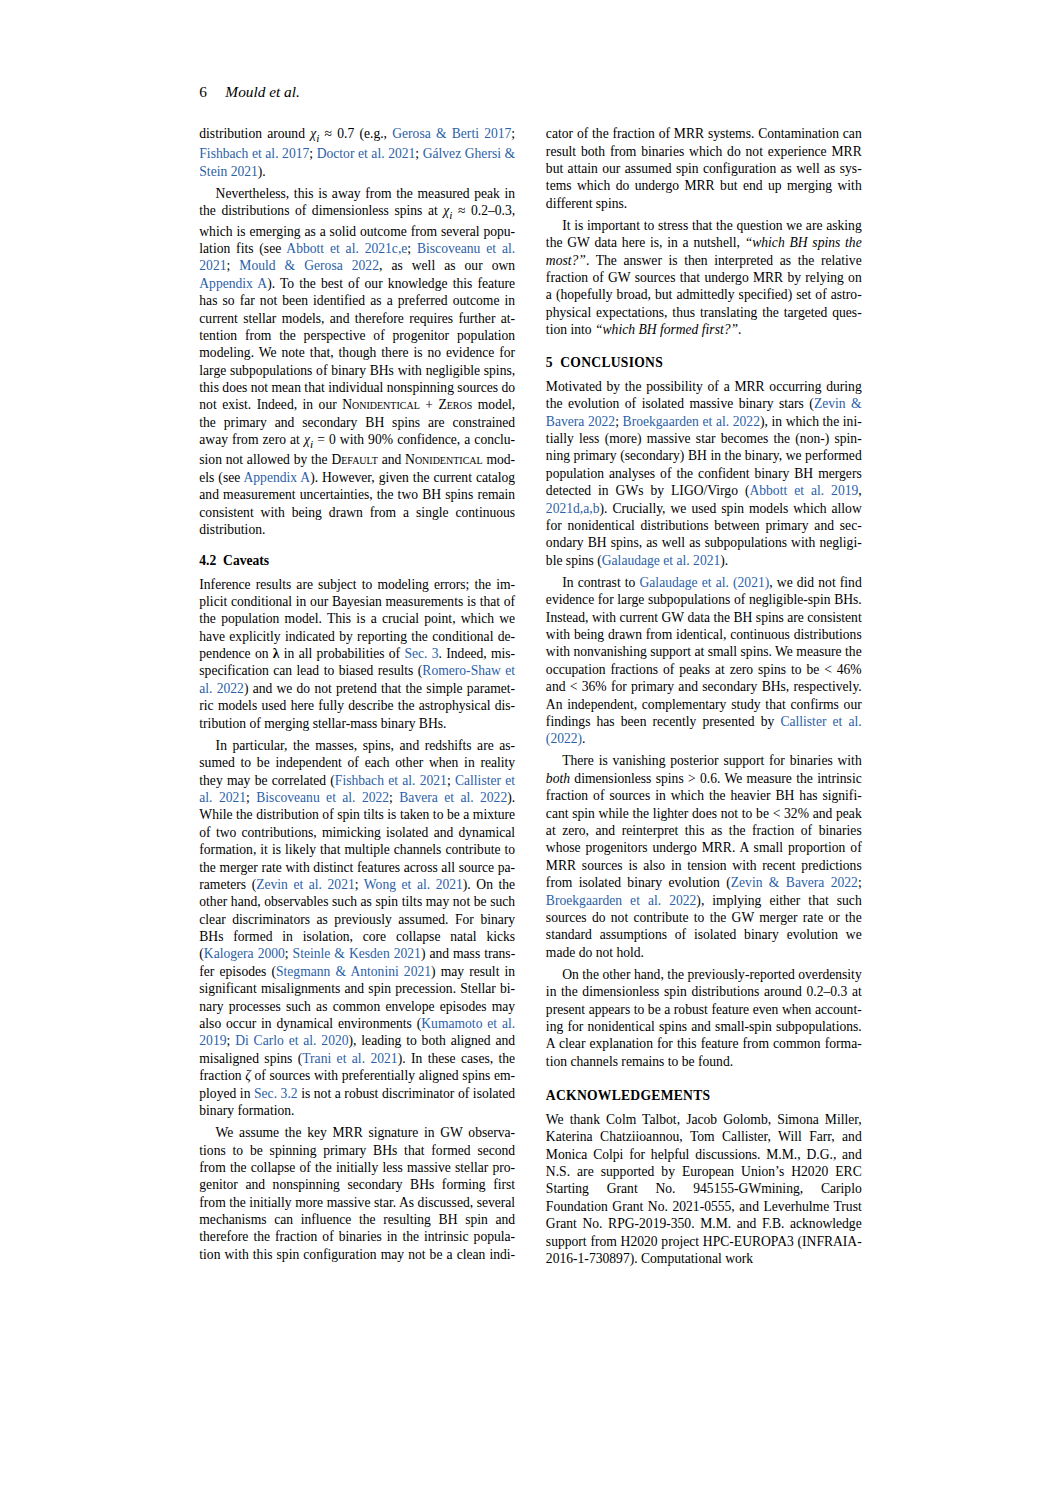6 Mould et al.
distribution around χi ≈ 0.7 (e.g., Gerosa & Berti 2017; Fishbach et al. 2017; Doctor et al. 2021; Gálvez Ghersi & Stein 2021).
Nevertheless, this is away from the measured peak in the distributions of dimensionless spins at χi ≈ 0.2–0.3, which is emerging as a solid outcome from several population fits (see Abbott et al. 2021c,e; Biscoveanu et al. 2021; Mould & Gerosa 2022, as well as our own Appendix A). To the best of our knowledge this feature has so far not been identified as a preferred outcome in current stellar models, and therefore requires further attention from the perspective of progenitor population modeling. We note that, though there is no evidence for large subpopulations of binary BHs with negligible spins, this does not mean that individual nonspinning sources do not exist. Indeed, in our Nonidentical + Zeros model, the primary and secondary BH spins are constrained away from zero at χi = 0 with 90% confidence, a conclusion not allowed by the Default and Nonidentical models (see Appendix A). However, given the current catalog and measurement uncertainties, the two BH spins remain consistent with being drawn from a single continuous distribution.
4.2 Caveats
Inference results are subject to modeling errors; the implicit conditional in our Bayesian measurements is that of the population model. This is a crucial point, which we have explicitly indicated by reporting the conditional dependence on λ in all probabilities of Sec. 3. Indeed, misspecification can lead to biased results (Romero-Shaw et al. 2022) and we do not pretend that the simple parametric models used here fully describe the astrophysical distribution of merging stellar-mass binary BHs.
In particular, the masses, spins, and redshifts are assumed to be independent of each other when in reality they may be correlated (Fishbach et al. 2021; Callister et al. 2021; Biscoveanu et al. 2022; Bavera et al. 2022). While the distribution of spin tilts is taken to be a mixture of two contributions, mimicking isolated and dynamical formation, it is likely that multiple channels contribute to the merger rate with distinct features across all source parameters (Zevin et al. 2021; Wong et al. 2021). On the other hand, observables such as spin tilts may not be such clear discriminators as previously assumed. For binary BHs formed in isolation, core collapse natal kicks (Kalogera 2000; Steinle & Kesden 2021) and mass transfer episodes (Stegmann & Antonini 2021) may result in significant misalignments and spin precession. Stellar binary processes such as common envelope episodes may also occur in dynamical environments (Kumamoto et al. 2019; Di Carlo et al. 2020), leading to both aligned and misaligned spins (Trani et al. 2021). In these cases, the fraction ζ of sources with preferentially aligned spins employed in Sec. 3.2 is not a robust discriminator of isolated binary formation.
We assume the key MRR signature in GW observations to be spinning primary BHs that formed second from the collapse of the initially less massive stellar progenitor and nonspinning secondary BHs forming first from the initially more massive star. As discussed, several mechanisms can influence the resulting BH spin and therefore the fraction of binaries in the intrinsic population with this spin configuration may not be a clean indicator of the fraction of MRR systems. Contamination can result both from binaries which do not experience MRR but attain our assumed spin configuration as well as systems which do undergo MRR but end up merging with different spins.
It is important to stress that the question we are asking the GW data here is, in a nutshell, “which BH spins the most?”. The answer is then interpreted as the relative fraction of GW sources that undergo MRR by relying on a (hopefully broad, but admittedly specified) set of astrophysical expectations, thus translating the targeted question into “which BH formed first?”.
5 Conclusions
Motivated by the possibility of a MRR occurring during the evolution of isolated massive binary stars (Zevin & Bavera 2022; Broekgaarden et al. 2022), in which the initially less (more) massive star becomes the (non-) spinning primary (secondary) BH in the binary, we performed population analyses of the confident binary BH mergers detected in GWs by LIGO/Virgo (Abbott et al. 2019, 2021d,a,b). Crucially, we used spin models which allow for nonidentical distributions between primary and secondary BH spins, as well as subpopulations with negligible spins (Galaudage et al. 2021).
In contrast to Galaudage et al. (2021), we did not find evidence for large subpopulations of negligible-spin BHs. Instead, with current GW data the BH spins are consistent with being drawn from identical, continuous distributions with nonvanishing support at small spins. We measure the occupation fractions of peaks at zero spins to be < 46% and < 36% for primary and secondary BHs, respectively. An independent, complementary study that confirms our findings has been recently presented by Callister et al. (2022).
There is vanishing posterior support for binaries with both dimensionless spins > 0.6. We measure the intrinsic fraction of sources in which the heavier BH has significant spin while the lighter does not to be < 32% and peak at zero, and reinterpret this as the fraction of binaries whose progenitors undergo MRR. A small proportion of MRR sources is also in tension with recent predictions from isolated binary evolution (Zevin & Bavera 2022; Broekgaarden et al. 2022), implying either that such sources do not contribute to the GW merger rate or the standard assumptions of isolated binary evolution we made do not hold.
On the other hand, the previously-reported overdensity in the dimensionless spin distributions around 0.2–0.3 at present appears to be a robust feature even when accounting for nonidentical spins and small-spin subpopulations. A clear explanation for this feature from common formation channels remains to be found.
Acknowledgements
We thank Colm Talbot, Jacob Golomb, Simona Miller, Katerina Chatziioannou, Tom Callister, Will Farr, and Monica Colpi for helpful discussions. M.M., D.G., and N.S. are supported by European Union’s H2020 ERC Starting Grant No. 945155-GWmining, Cariplo Foundation Grant No. 2021-0555, and Leverhulme Trust Grant No. RPG-2019-350. M.M. and F.B. acknowledge support from H2020 project HPC-EUROPA3 (INFRAIA-2016-1-730897). Computational work